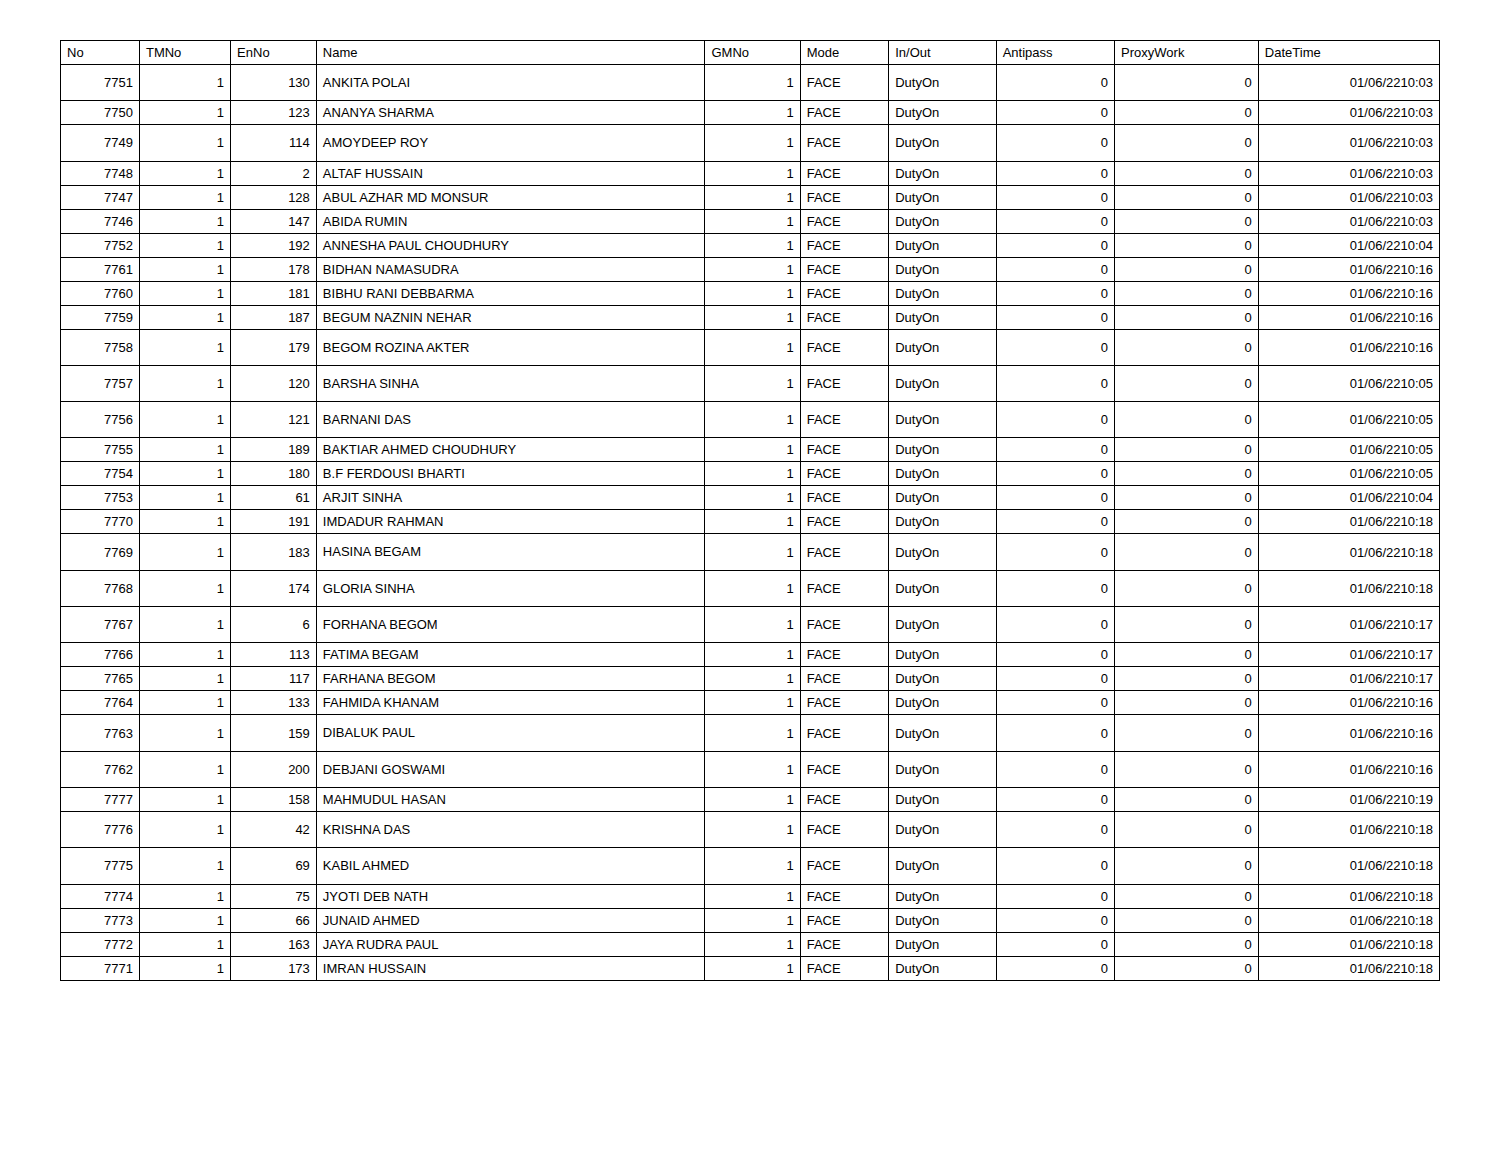| No | TMNo | EnNo | Name | GMNo | Mode | In/Out | Antipass | ProxyWork | DateTime |
| --- | --- | --- | --- | --- | --- | --- | --- | --- | --- |
| 7751 | 1 | 130 | ANKITA POLAI | 1 | FACE | DutyOn | 0 | 0 | 01/06/2210:03 |
| 7750 | 1 | 123 | ANANYA SHARMA | 1 | FACE | DutyOn | 0 | 0 | 01/06/2210:03 |
| 7749 | 1 | 114 | AMOYDEEP ROY | 1 | FACE | DutyOn | 0 | 0 | 01/06/2210:03 |
| 7748 | 1 | 2 | ALTAF HUSSAIN | 1 | FACE | DutyOn | 0 | 0 | 01/06/2210:03 |
| 7747 | 1 | 128 | ABUL AZHAR MD MONSUR | 1 | FACE | DutyOn | 0 | 0 | 01/06/2210:03 |
| 7746 | 1 | 147 | ABIDA RUMIN | 1 | FACE | DutyOn | 0 | 0 | 01/06/2210:03 |
| 7752 | 1 | 192 | ANNESHA PAUL CHOUDHURY | 1 | FACE | DutyOn | 0 | 0 | 01/06/2210:04 |
| 7761 | 1 | 178 | BIDHAN NAMASUDRA | 1 | FACE | DutyOn | 0 | 0 | 01/06/2210:16 |
| 7760 | 1 | 181 | BIBHU RANI DEBBARMA | 1 | FACE | DutyOn | 0 | 0 | 01/06/2210:16 |
| 7759 | 1 | 187 | BEGUM NAZNIN NEHAR | 1 | FACE | DutyOn | 0 | 0 | 01/06/2210:16 |
| 7758 | 1 | 179 | BEGOM ROZINA AKTER | 1 | FACE | DutyOn | 0 | 0 | 01/06/2210:16 |
| 7757 | 1 | 120 | BARSHA SINHA | 1 | FACE | DutyOn | 0 | 0 | 01/06/2210:05 |
| 7756 | 1 | 121 | BARNANI DAS | 1 | FACE | DutyOn | 0 | 0 | 01/06/2210:05 |
| 7755 | 1 | 189 | BAKTIAR AHMED CHOUDHURY | 1 | FACE | DutyOn | 0 | 0 | 01/06/2210:05 |
| 7754 | 1 | 180 | B.F FERDOUSI BHARTI | 1 | FACE | DutyOn | 0 | 0 | 01/06/2210:05 |
| 7753 | 1 | 61 | ARJIT SINHA | 1 | FACE | DutyOn | 0 | 0 | 01/06/2210:04 |
| 7770 | 1 | 191 | IMDADUR RAHMAN | 1 | FACE | DutyOn | 0 | 0 | 01/06/2210:18 |
| 7769 | 1 | 183 | HASINA BEGAM | 1 | FACE | DutyOn | 0 | 0 | 01/06/2210:18 |
| 7768 | 1 | 174 | GLORIA SINHA | 1 | FACE | DutyOn | 0 | 0 | 01/06/2210:18 |
| 7767 | 1 | 6 | FORHANA BEGOM | 1 | FACE | DutyOn | 0 | 0 | 01/06/2210:17 |
| 7766 | 1 | 113 | FATIMA BEGAM | 1 | FACE | DutyOn | 0 | 0 | 01/06/2210:17 |
| 7765 | 1 | 117 | FARHANA BEGOM | 1 | FACE | DutyOn | 0 | 0 | 01/06/2210:17 |
| 7764 | 1 | 133 | FAHMIDA KHANAM | 1 | FACE | DutyOn | 0 | 0 | 01/06/2210:16 |
| 7763 | 1 | 159 | DIBALUK PAUL | 1 | FACE | DutyOn | 0 | 0 | 01/06/2210:16 |
| 7762 | 1 | 200 | DEBJANI GOSWAMI | 1 | FACE | DutyOn | 0 | 0 | 01/06/2210:16 |
| 7777 | 1 | 158 | MAHMUDUL HASAN | 1 | FACE | DutyOn | 0 | 0 | 01/06/2210:19 |
| 7776 | 1 | 42 | KRISHNA DAS | 1 | FACE | DutyOn | 0 | 0 | 01/06/2210:18 |
| 7775 | 1 | 69 | KABIL AHMED | 1 | FACE | DutyOn | 0 | 0 | 01/06/2210:18 |
| 7774 | 1 | 75 | JYOTI DEB NATH | 1 | FACE | DutyOn | 0 | 0 | 01/06/2210:18 |
| 7773 | 1 | 66 | JUNAID AHMED | 1 | FACE | DutyOn | 0 | 0 | 01/06/2210:18 |
| 7772 | 1 | 163 | JAYA RUDRA PAUL | 1 | FACE | DutyOn | 0 | 0 | 01/06/2210:18 |
| 7771 | 1 | 173 | IMRAN HUSSAIN | 1 | FACE | DutyOn | 0 | 0 | 01/06/2210:18 |